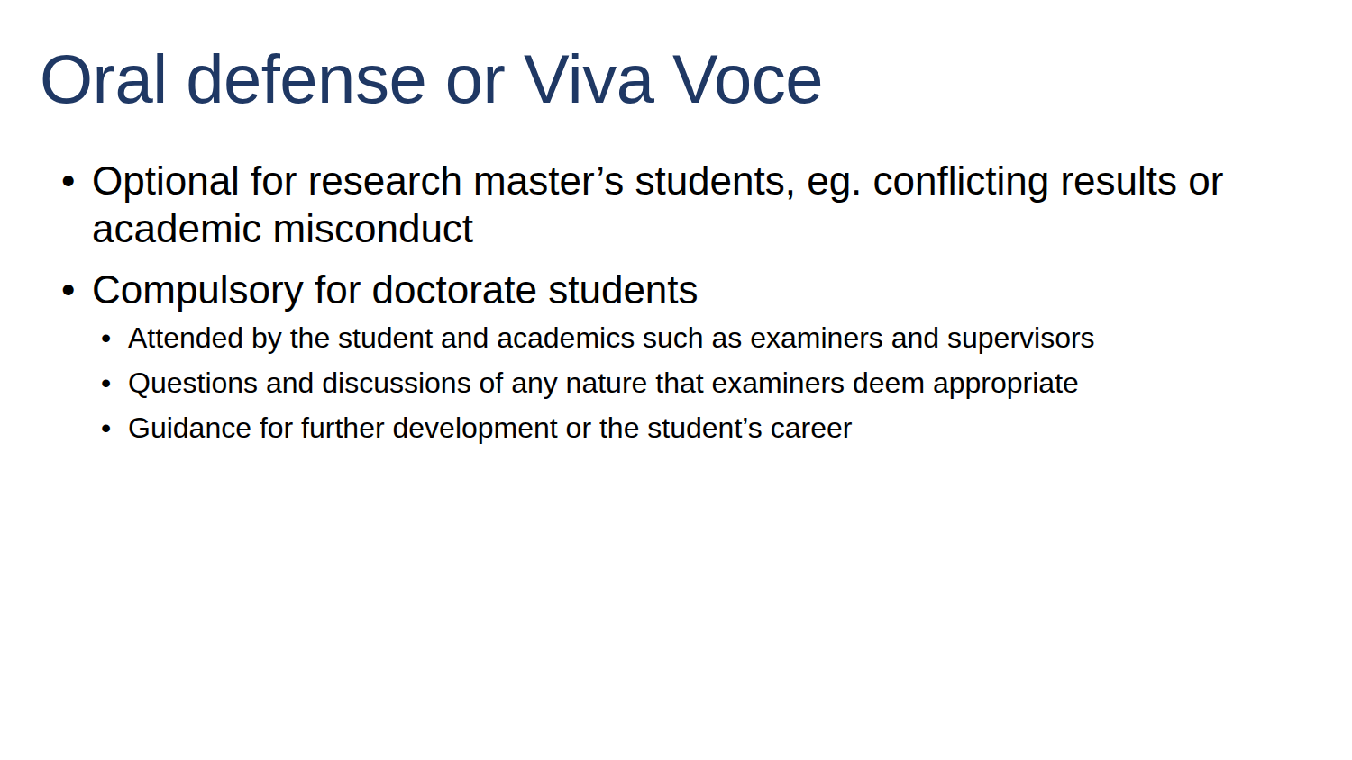Oral defense or Viva Voce
Optional for research master’s students, eg. conflicting results or academic misconduct
Compulsory for doctorate students
Attended by the student and academics such as examiners and supervisors
Questions and discussions of any nature that examiners deem appropriate
Guidance for further development or the student’s career